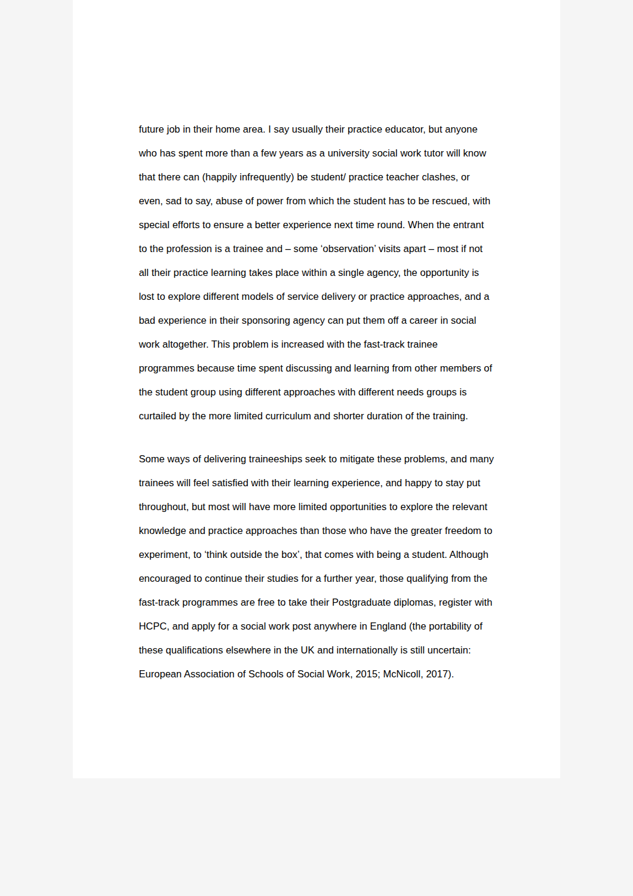future job in their home area. I say usually their practice educator, but anyone who has spent more than a few years as a university social work tutor will know that there can (happily infrequently) be student/ practice teacher clashes, or even, sad to say, abuse of power from which the student has to be rescued, with special efforts to ensure a better experience next time round. When the entrant to the profession is a trainee and – some ‘observation’ visits apart – most if not all their practice learning takes place within a single agency, the opportunity is lost to explore different models of service delivery or practice approaches, and a bad experience in their sponsoring agency can put them off a career in social work altogether. This problem is increased with the fast-track trainee programmes because time spent discussing and learning from other members of the student group using different approaches with different needs groups is curtailed by the more limited curriculum and shorter duration of the training.
Some ways of delivering traineeships seek to mitigate these problems, and many trainees will feel satisfied with their learning experience, and happy to stay put throughout, but most will have more limited opportunities to explore the relevant knowledge and practice approaches than those who have the greater freedom to experiment, to ‘think outside the box’, that comes with being a student. Although encouraged to continue their studies for a further year, those qualifying from the fast-track programmes are free to take their Postgraduate diplomas, register with HCPC, and apply for a social work post anywhere in England (the portability of these qualifications elsewhere in the UK and internationally is still uncertain: European Association of Schools of Social Work, 2015; McNicoll, 2017).